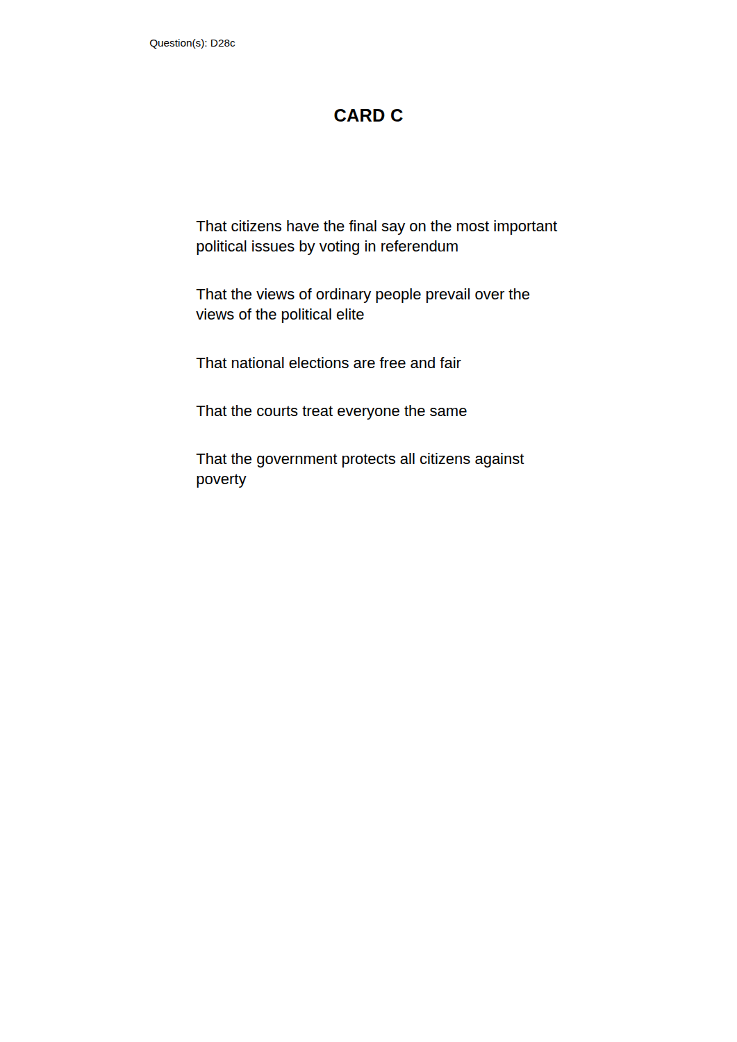Question(s): D28c
CARD C
That citizens have the final say on the most important political issues by voting in referendum
That the views of ordinary people prevail over the views of the political elite
That national elections are free and fair
That the courts treat everyone the same
That the government protects all citizens against poverty